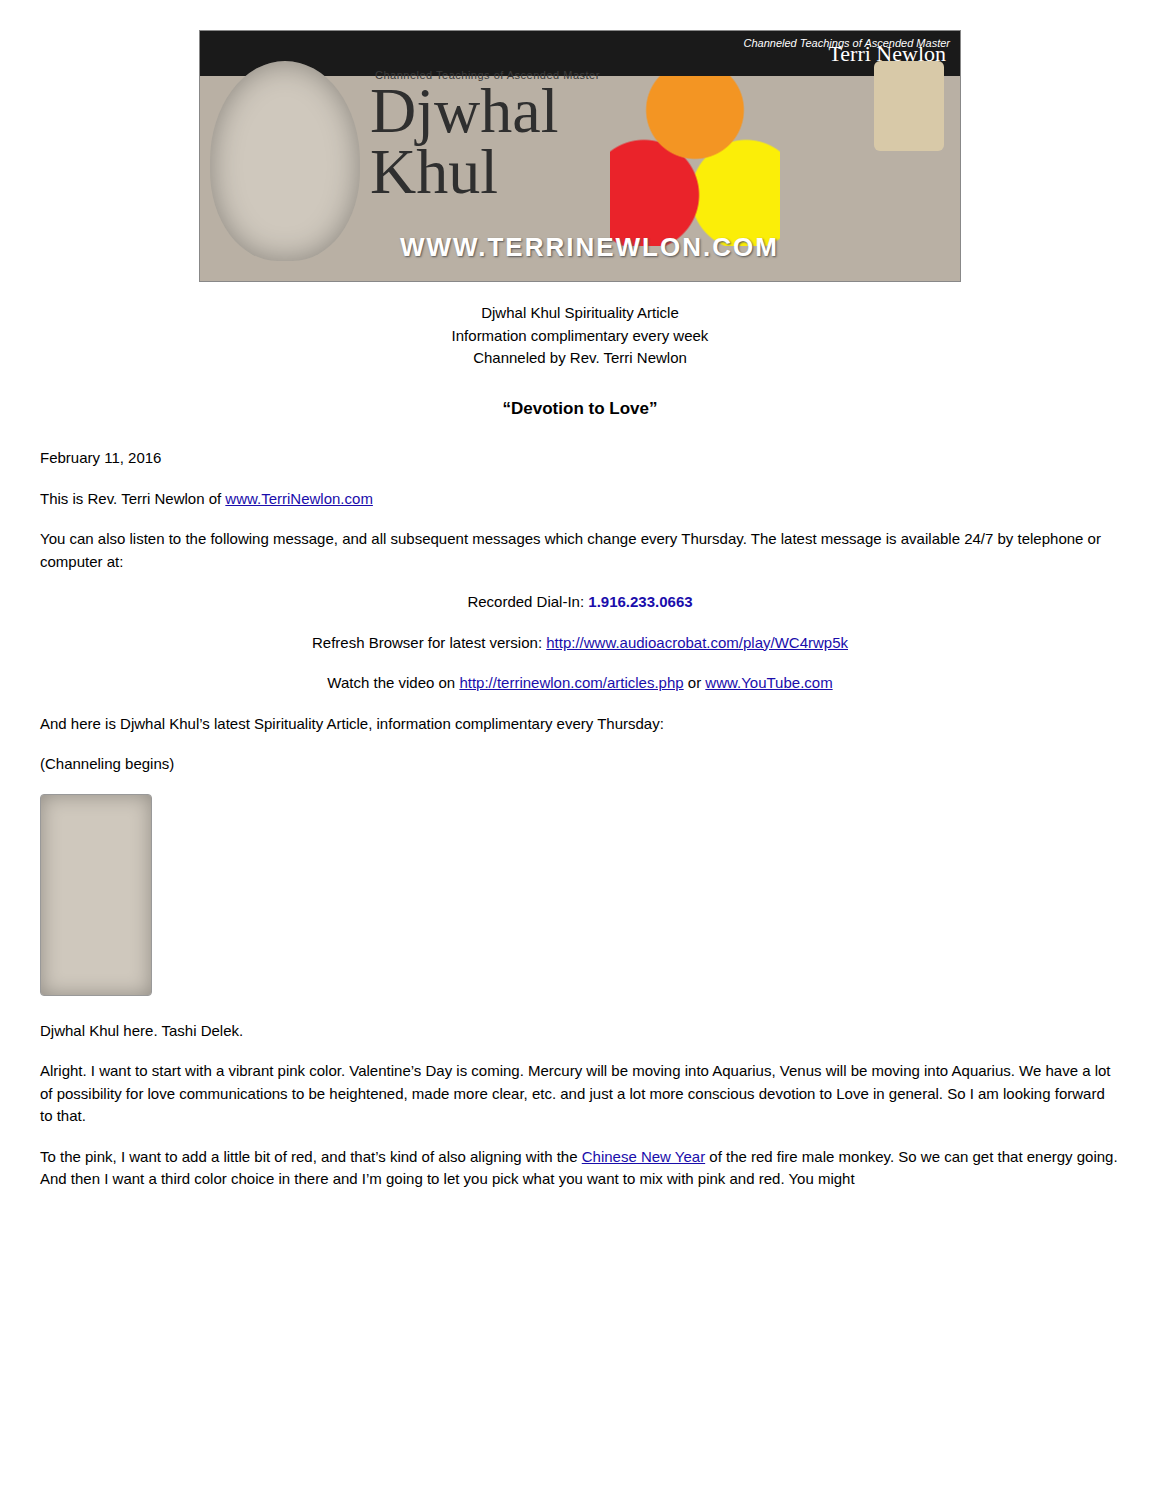Channeled Teachings of Ascended Master
Terri Newlon
Channeled Teachings of Ascended Master
Djwhal
Khul
WWW.TERRINEWLON.COM
Djwhal Khul Spirituality Article Information complimentary every week Channeled by Rev. Terri Newlon
“Devotion to Love”
February 11, 2016
This is Rev. Terri Newlon of www.TerriNewlon.com
You can also listen to the following message, and all subsequent messages which change every Thursday. The latest message is available 24/7 by telephone or computer at:
Recorded Dial-In: 1.916.233.0663
Refresh Browser for latest version: http://www.audioacrobat.com/play/WC4rwp5k
Watch the video on http://terrinewlon.com/articles.php or www.YouTube.com
And here is Djwhal Khul’s latest Spirituality Article, information complimentary every Thursday:
(Channeling begins)
Djwhal Khul here. Tashi Delek.
Alright. I want to start with a vibrant pink color. Valentine’s Day is coming. Mercury will be moving into Aquarius, Venus will be moving into Aquarius. We have a lot of possibility for love communications to be heightened, made more clear, etc. and just a lot more conscious devotion to Love in general. So I am looking forward to that.
To the pink, I want to add a little bit of red, and that’s kind of also aligning with the Chinese New Year of the red fire male monkey. So we can get that energy going. And then I want a third color choice in there and I’m going to let you pick what you want to mix with pink and red. You might